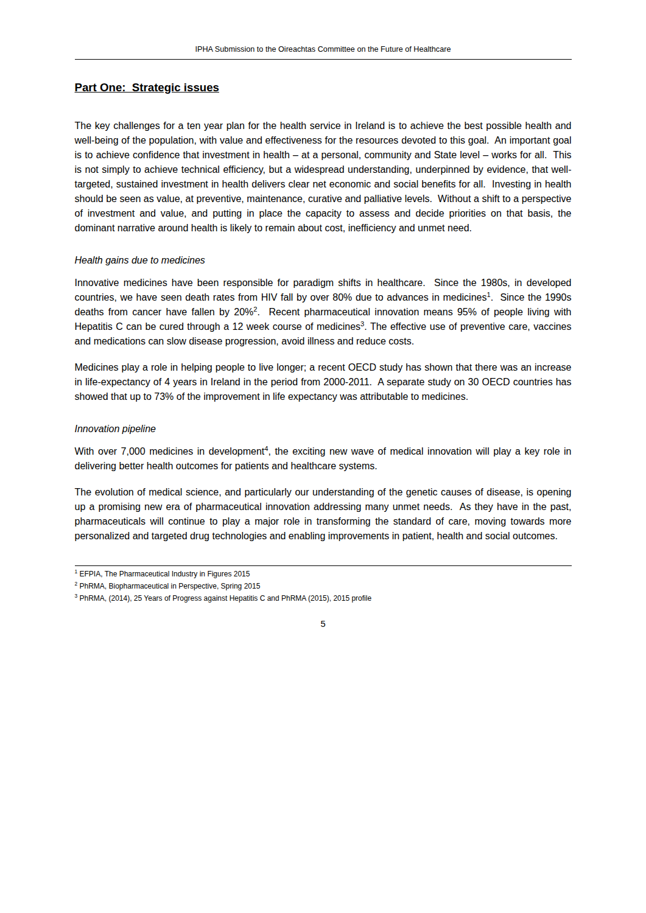IPHA Submission to the Oireachtas Committee on the Future of Healthcare
Part One: Strategic issues
The key challenges for a ten year plan for the health service in Ireland is to achieve the best possible health and well-being of the population, with value and effectiveness for the resources devoted to this goal. An important goal is to achieve confidence that investment in health – at a personal, community and State level – works for all. This is not simply to achieve technical efficiency, but a widespread understanding, underpinned by evidence, that well- targeted, sustained investment in health delivers clear net economic and social benefits for all. Investing in health should be seen as value, at preventive, maintenance, curative and palliative levels. Without a shift to a perspective of investment and value, and putting in place the capacity to assess and decide priorities on that basis, the dominant narrative around health is likely to remain about cost, inefficiency and unmet need.
Health gains due to medicines
Innovative medicines have been responsible for paradigm shifts in healthcare. Since the 1980s, in developed countries, we have seen death rates from HIV fall by over 80% due to advances in medicines1. Since the 1990s deaths from cancer have fallen by 20%2. Recent pharmaceutical innovation means 95% of people living with Hepatitis C can be cured through a 12 week course of medicines3. The effective use of preventive care, vaccines and medications can slow disease progression, avoid illness and reduce costs.
Medicines play a role in helping people to live longer; a recent OECD study has shown that there was an increase in life-expectancy of 4 years in Ireland in the period from 2000-2011. A separate study on 30 OECD countries has showed that up to 73% of the improvement in life expectancy was attributable to medicines.
Innovation pipeline
With over 7,000 medicines in development4, the exciting new wave of medical innovation will play a key role in delivering better health outcomes for patients and healthcare systems.
The evolution of medical science, and particularly our understanding of the genetic causes of disease, is opening up a promising new era of pharmaceutical innovation addressing many unmet needs. As they have in the past, pharmaceuticals will continue to play a major role in transforming the standard of care, moving towards more personalized and targeted drug technologies and enabling improvements in patient, health and social outcomes.
1 EFPIA, The Pharmaceutical Industry in Figures 2015
2 PhRMA, Biopharmaceutical in Perspective, Spring 2015
3 PhRMA, (2014), 25 Years of Progress against Hepatitis C and PhRMA (2015), 2015 profile
5